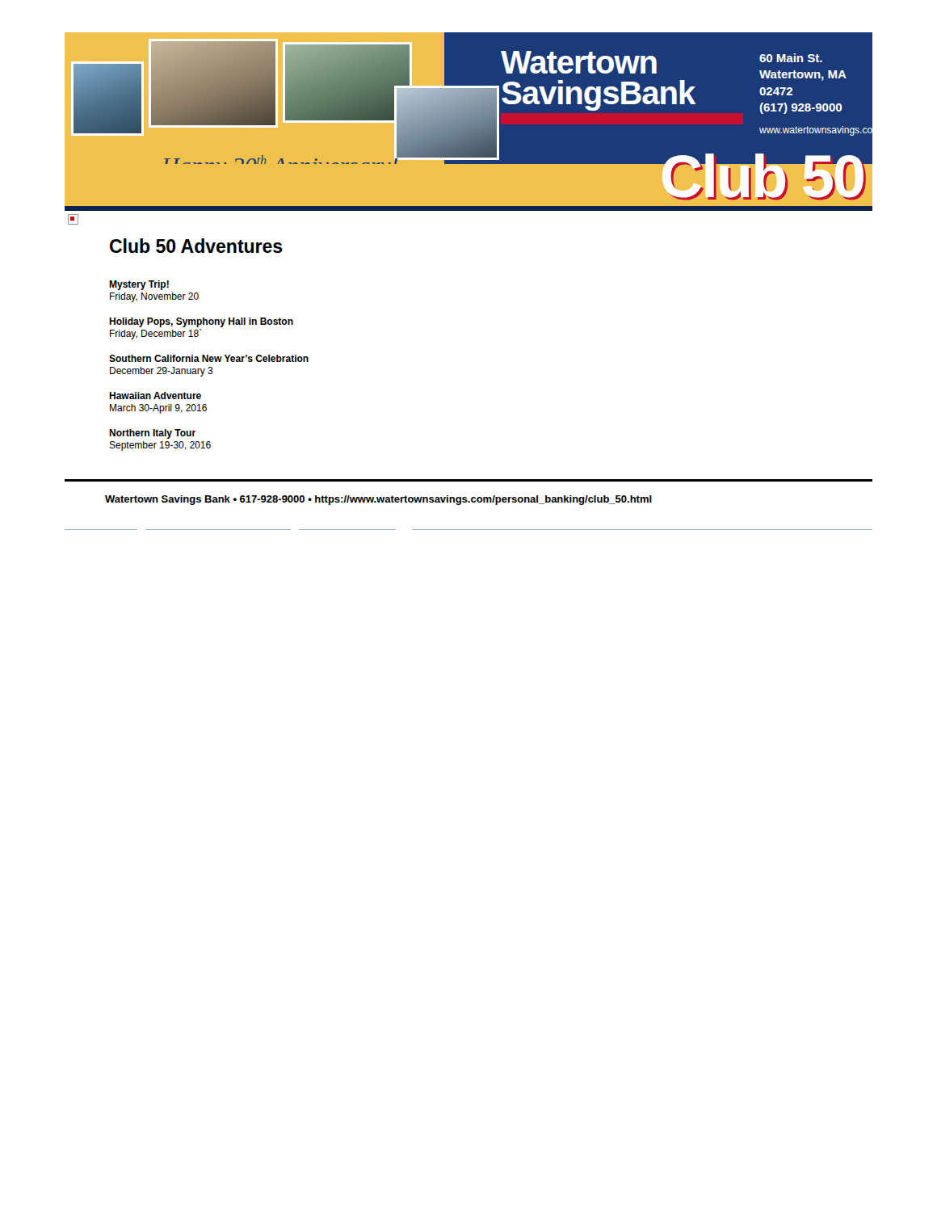Happy 20th Anniversary!
Watertown
SavingsBank
60 Main St.
Watertown, MA 02472
(617) 928-9000 www.watertownsavings.com
Club 50
Club 50 Adventures
Mystery Trip!
Friday, November 20
Holiday Pops, Symphony Hall in Boston
Friday, December 18`
Southern California New Year’s Celebration
December 29-January 3
Hawaiian Adventure
March 30-April 9, 2016
Northern Italy Tour
September 19-30, 2016
Watertown Savings Bank • 617-928-9000 • https://www.watertownsavings.com/personal_banking/club_50.html